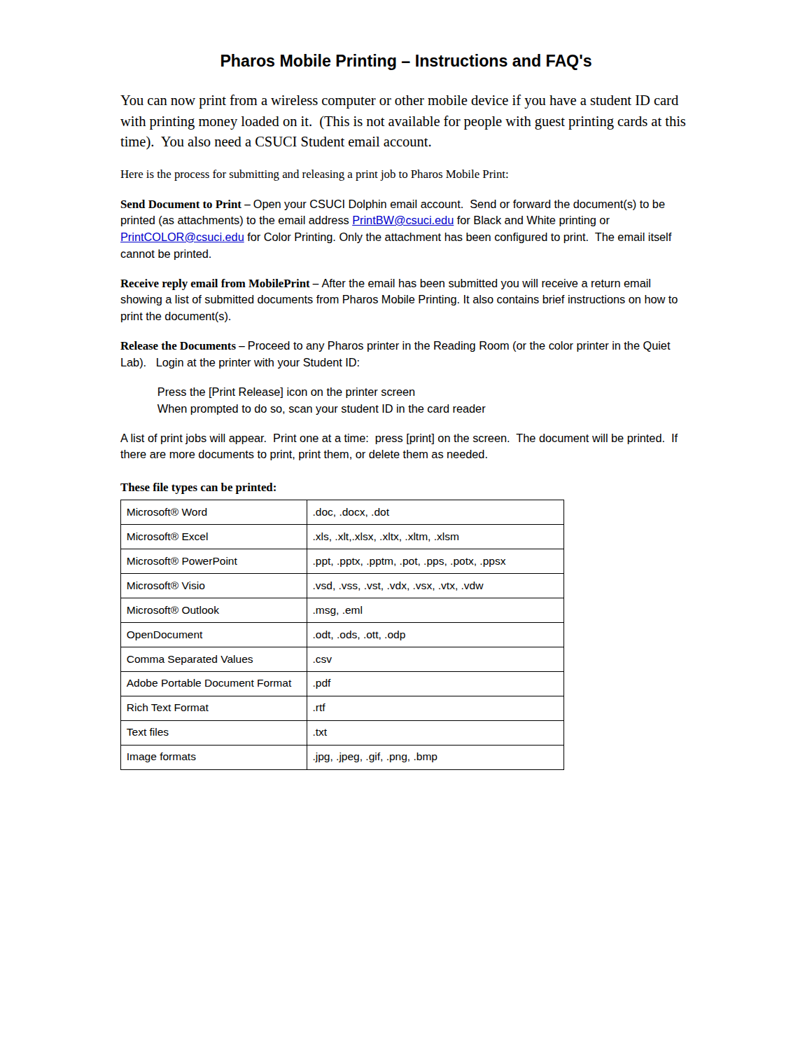Pharos Mobile Printing – Instructions and FAQ's
You can now print from a wireless computer or other mobile device if you have a student ID card with printing money loaded on it. (This is not available for people with guest printing cards at this time). You also need a CSUCI Student email account.
Here is the process for submitting and releasing a print job to Pharos Mobile Print:
Send Document to Print – Open your CSUCI Dolphin email account. Send or forward the document(s) to be printed (as attachments) to the email address PrintBW@csuci.edu for Black and White printing or PrintCOLOR@csuci.edu for Color Printing. Only the attachment has been configured to print. The email itself cannot be printed.
Receive reply email from MobilePrint – After the email has been submitted you will receive a return email showing a list of submitted documents from Pharos Mobile Printing. It also contains brief instructions on how to print the document(s).
Release the Documents – Proceed to any Pharos printer in the Reading Room (or the color printer in the Quiet Lab). Login at the printer with your Student ID:
Press the [Print Release] icon on the printer screen
When prompted to do so, scan your student ID in the card reader
A list of print jobs will appear. Print one at a time: press [print] on the screen. The document will be printed. If there are more documents to print, print them, or delete them as needed.
These file types can be printed:
| Microsoft® Word | .doc, .docx, .dot |
| Microsoft® Excel | .xls, .xlt,.xlsx, .xltx, .xltm, .xlsm |
| Microsoft® PowerPoint | .ppt, .pptx, .pptm, .pot, .pps, .potx, .ppsx |
| Microsoft® Visio | .vsd, .vss, .vst, .vdx, .vsx, .vtx, .vdw |
| Microsoft® Outlook | .msg, .eml |
| OpenDocument | .odt, .ods, .ott, .odp |
| Comma Separated Values | .csv |
| Adobe Portable Document Format | .pdf |
| Rich Text Format | .rtf |
| Text files | .txt |
| Image formats | .jpg, .jpeg, .gif, .png, .bmp |